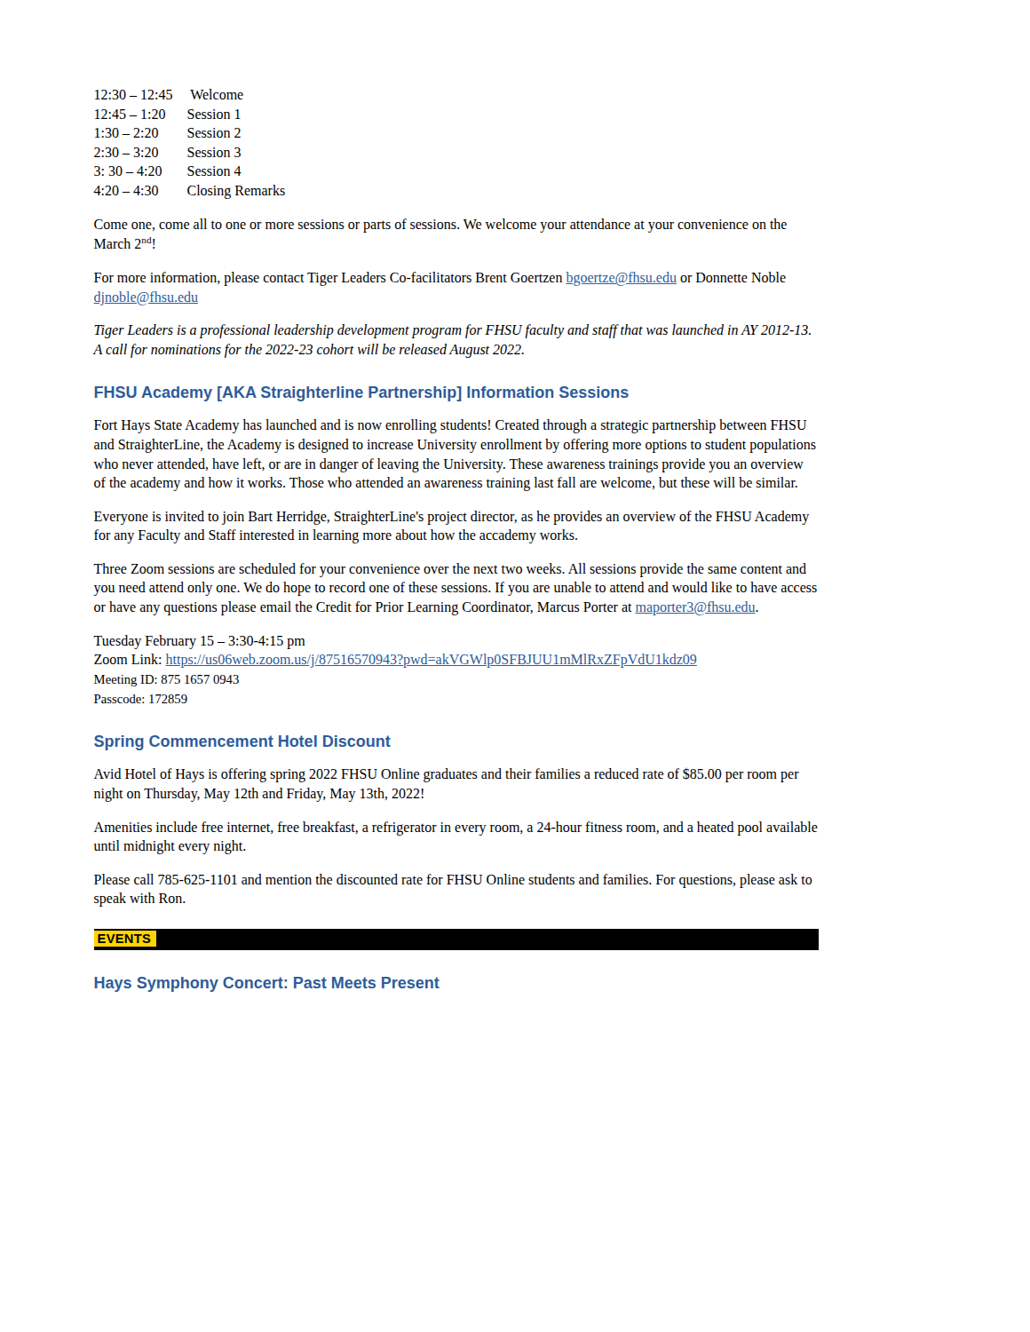12:30 – 12:45 Welcome 12:45 – 1:20 Session 1 1:30 – 2:20 Session 2 2:30 – 3:20 Session 3 3: 30 – 4:20 Session 4 4:20 – 4:30 Closing Remarks
Come one, come all to one or more sessions or parts of sessions. We welcome your attendance at your convenience on the March 2nd!
For more information, please contact Tiger Leaders Co-facilitators Brent Goertzen bgoertze@fhsu.edu or Donnette Noble djnoble@fhsu.edu
Tiger Leaders is a professional leadership development program for FHSU faculty and staff that was launched in AY 2012-13. A call for nominations for the 2022-23 cohort will be released August 2022.
FHSU Academy [AKA Straighterline Partnership] Information Sessions
Fort Hays State Academy has launched and is now enrolling students! Created through a strategic partnership between FHSU and StraighterLine, the Academy is designed to increase University enrollment by offering more options to student populations who never attended, have left, or are in danger of leaving the University. These awareness trainings provide you an overview of the academy and how it works. Those who attended an awareness training last fall are welcome, but these will be similar.
Everyone is invited to join Bart Herridge, StraighterLine's project director, as he provides an overview of the FHSU Academy for any Faculty and Staff interested in learning more about how the accademy works.
Three Zoom sessions are scheduled for your convenience over the next two weeks. All sessions provide the same content and you need attend only one. We do hope to record one of these sessions. If you are unable to attend and would like to have access or have any questions please email the Credit for Prior Learning Coordinator, Marcus Porter at maporter3@fhsu.edu.
Tuesday February 15 – 3:30-4:15 pm
Zoom Link: https://us06web.zoom.us/j/87516570943?pwd=akVGWlp0SFBJUU1mMlRxZFpVdU1kdz09
Meeting ID: 875 1657 0943
Passcode: 172859
Spring Commencement Hotel Discount
Avid Hotel of Hays is offering spring 2022 FHSU Online graduates and their families a reduced rate of $85.00 per room per night on Thursday, May 12th and Friday, May 13th, 2022!
Amenities include free internet, free breakfast, a refrigerator in every room, a 24-hour fitness room, and a heated pool available until midnight every night.
Please call 785-625-1101 and mention the discounted rate for FHSU Online students and families. For questions, please ask to speak with Ron.
EVENTS
Hays Symphony Concert: Past Meets Present